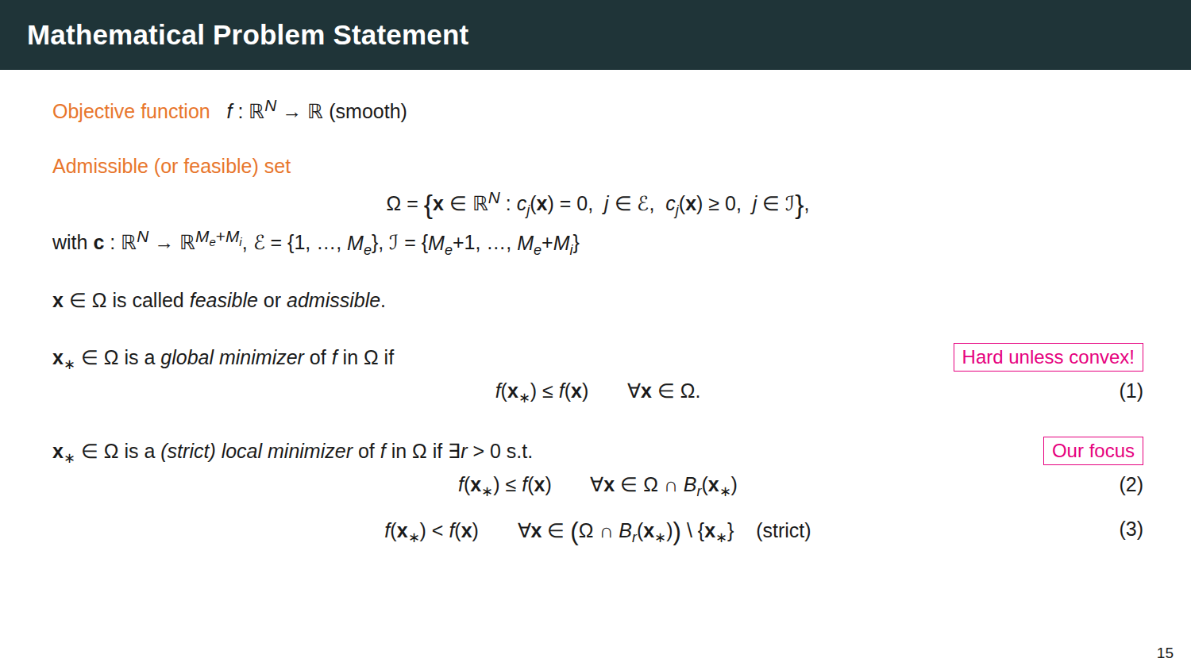Mathematical Problem Statement
Objective function f : ℝN → ℝ (smooth)
Admissible (or feasible) set
Ω = {x ∈ ℝN : cj(x) = 0, j ∈ ℰ, cj(x) ≥ 0, j ∈ ℐ},
with c : ℝN → ℝMe+Mi, ℰ = {1, …, Me}, ℐ = {Me+1, …, Me+Mi}
x ∈ Ω is called feasible or admissible.
x∗ ∈ Ω is a global minimizer of f in Ω if Hard unless convex!
f(x∗) ≤ f(x) ∀x ∈ Ω.
(1)
x∗ ∈ Ω is a (strict) local minimizer of f in Ω if ∃r > 0 s.t. Our focus
f(x∗) ≤ f(x) ∀x ∈ Ω ∩ Br(x∗)
(2)
f(x∗) < f(x) ∀x ∈ (Ω ∩ Br(x∗)) \ {x∗} (strict)
(3)
15